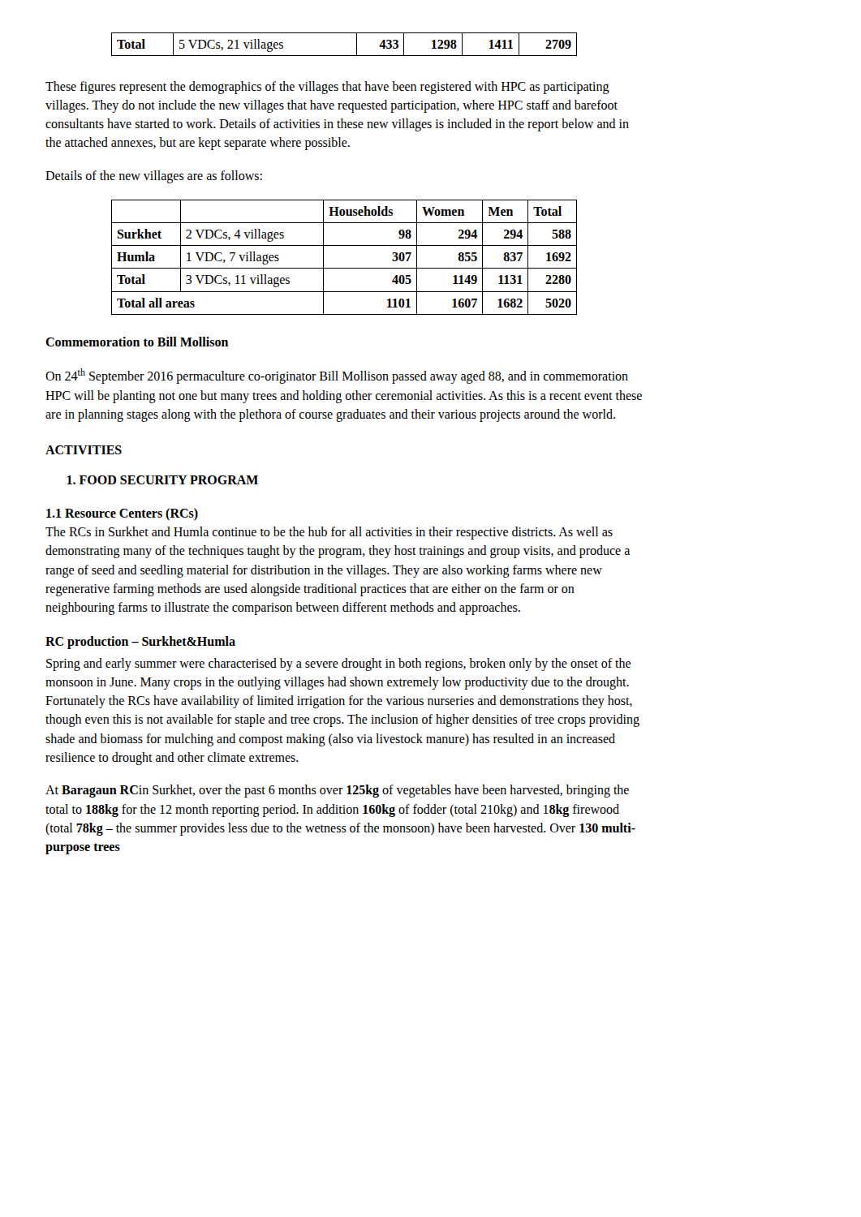| Total | 5 VDCs, 21 villages | 433 | 1298 | 1411 | 2709 |
These figures represent the demographics of the villages that have been registered with HPC as participating villages. They do not include the new villages that have requested participation, where HPC staff and barefoot consultants have started to work. Details of activities in these new villages is included in the report below and in the attached annexes, but are kept separate where possible.
Details of the new villages are as follows:
| | | Households | Women | Men | Total |
| --- | --- | --- | --- | --- | --- |
| Surkhet | 2 VDCs, 4 villages | 98 | 294 | 294 | 588 |
| Humla | 1 VDC, 7 villages | 307 | 855 | 837 | 1692 |
| Total | 3 VDCs, 11 villages | 405 | 1149 | 1131 | 2280 |
| Total all areas | 1101 | 1607 | 1682 | 5020 |
Commemoration to Bill Mollison
On 24th September 2016 permaculture co-originator Bill Mollison passed away aged 88, and in commemoration HPC will be planting not one but many trees and holding other ceremonial activities. As this is a recent event these are in planning stages along with the plethora of course graduates and their various projects around the world.
ACTIVITIES
FOOD SECURITY PROGRAM
1.1 Resource Centers (RCs)
The RCs in Surkhet and Humla continue to be the hub for all activities in their respective districts. As well as demonstrating many of the techniques taught by the program, they host trainings and group visits, and produce a range of seed and seedling material for distribution in the villages. They are also working farms where new regenerative farming methods are used alongside traditional practices that are either on the farm or on neighbouring farms to illustrate the comparison between different methods and approaches.
RC production – Surkhet&Humla
Spring and early summer were characterised by a severe drought in both regions, broken only by the onset of the monsoon in June. Many crops in the outlying villages had shown extremely low productivity due to the drought. Fortunately the RCs have availability of limited irrigation for the various nurseries and demonstrations they host, though even this is not available for staple and tree crops. The inclusion of higher densities of tree crops providing shade and biomass for mulching and compost making (also via livestock manure) has resulted in an increased resilience to drought and other climate extremes.
At Baragaun RCin Surkhet, over the past 6 months over 125kg of vegetables have been harvested, bringing the total to 188kg for the 12 month reporting period. In addition 160kg of fodder (total 210kg) and 18kg firewood (total 78kg – the summer provides less due to the wetness of the monsoon) have been harvested. Over 130 multi-purpose trees